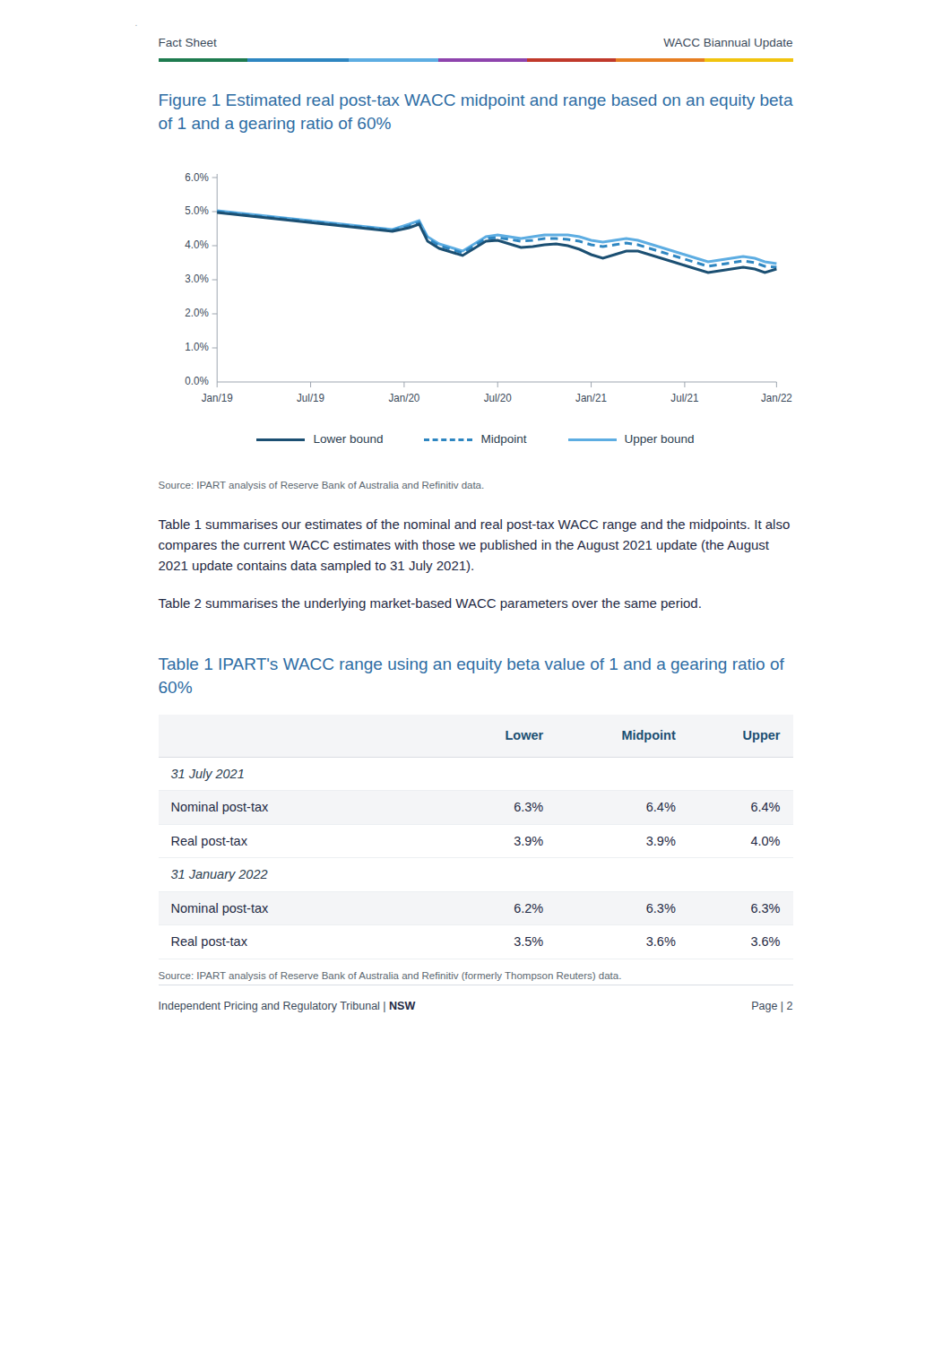.
Fact Sheet
WACC Biannual Update
Figure 1 Estimated real post-tax WACC midpoint and range based on an equity beta of 1 and a gearing ratio of 60%
6.0% 5.0% 4.0% 3.0% 2.0% 1.0% 0.0% Jan/19 Jul/19 Jan/20 Jul/20 Jan/21 Jul/21 Jan/22
Lower bound
Midpoint
Upper bound
Source: IPART analysis of Reserve Bank of Australia and Refinitiv data.
Table 1 summarises our estimates of the nominal and real post-tax WACC range and the midpoints. It also compares the current WACC estimates with those we published in the August 2021 update (the August 2021 update contains data sampled to 31 July 2021).
Table 2 summarises the underlying market-based WACC parameters over the same period.
Table 1 IPART's WACC range using an equity beta value of 1 and a gearing ratio of 60%
| | Lower | Midpoint | Upper |
| --- | --- | --- | --- |
| 31 July 2021 | | | |
| Nominal post-tax | 6.3% | 6.4% | 6.4% |
| Real post-tax | 3.9% | 3.9% | 4.0% |
| 31 January 2022 | | | |
| Nominal post-tax | 6.2% | 6.3% | 6.3% |
| Real post-tax | 3.5% | 3.6% | 3.6% |
Source: IPART analysis of Reserve Bank of Australia and Refinitiv (formerly Thompson Reuters) data.
Independent Pricing and Regulatory Tribunal | NSW
Page | 2